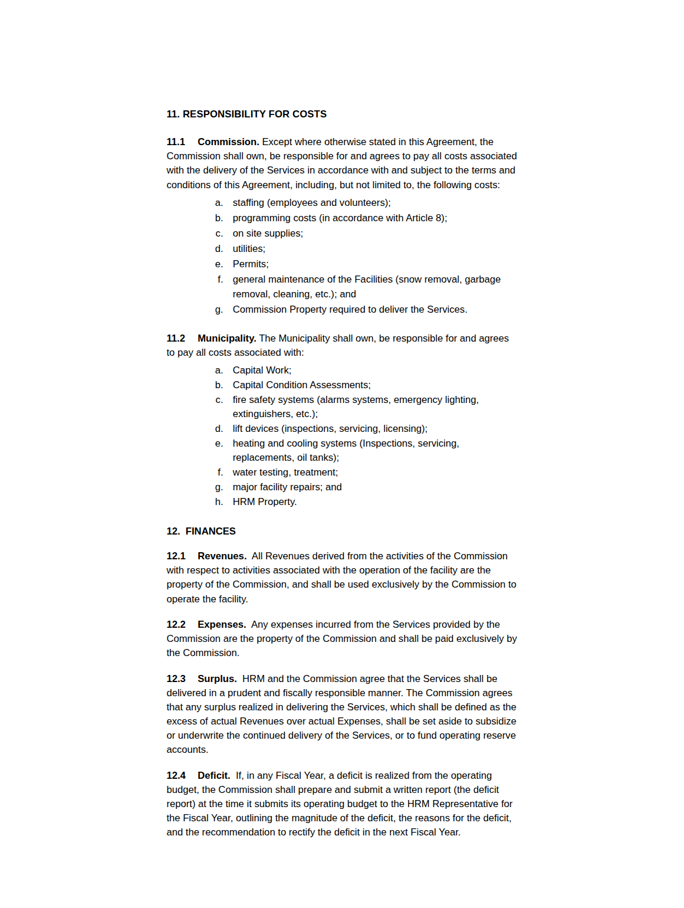11. RESPONSIBILITY FOR COSTS
11.1 Commission. Except where otherwise stated in this Agreement, the Commission shall own, be responsible for and agrees to pay all costs associated with the delivery of the Services in accordance with and subject to the terms and conditions of this Agreement, including, but not limited to, the following costs:
staffing (employees and volunteers);
programming costs (in accordance with Article 8);
on site supplies;
utilities;
Permits;
general maintenance of the Facilities (snow removal, garbage removal, cleaning, etc.); and
Commission Property required to deliver the Services.
11.2 Municipality. The Municipality shall own, be responsible for and agrees to pay all costs associated with:
Capital Work;
Capital Condition Assessments;
fire safety systems (alarms systems, emergency lighting, extinguishers, etc.);
lift devices (inspections, servicing, licensing);
heating and cooling systems (Inspections, servicing, replacements, oil tanks);
water testing, treatment;
major facility repairs; and
HRM Property.
12. FINANCES
12.1 Revenues. All Revenues derived from the activities of the Commission with respect to activities associated with the operation of the facility are the property of the Commission, and shall be used exclusively by the Commission to operate the facility.
12.2 Expenses. Any expenses incurred from the Services provided by the Commission are the property of the Commission and shall be paid exclusively by the Commission.
12.3 Surplus. HRM and the Commission agree that the Services shall be delivered in a prudent and fiscally responsible manner. The Commission agrees that any surplus realized in delivering the Services, which shall be defined as the excess of actual Revenues over actual Expenses, shall be set aside to subsidize or underwrite the continued delivery of the Services, or to fund operating reserve accounts.
12.4 Deficit. If, in any Fiscal Year, a deficit is realized from the operating budget, the Commission shall prepare and submit a written report (the deficit report) at the time it submits its operating budget to the HRM Representative for the Fiscal Year, outlining the magnitude of the deficit, the reasons for the deficit, and the recommendation to rectify the deficit in the next Fiscal Year.